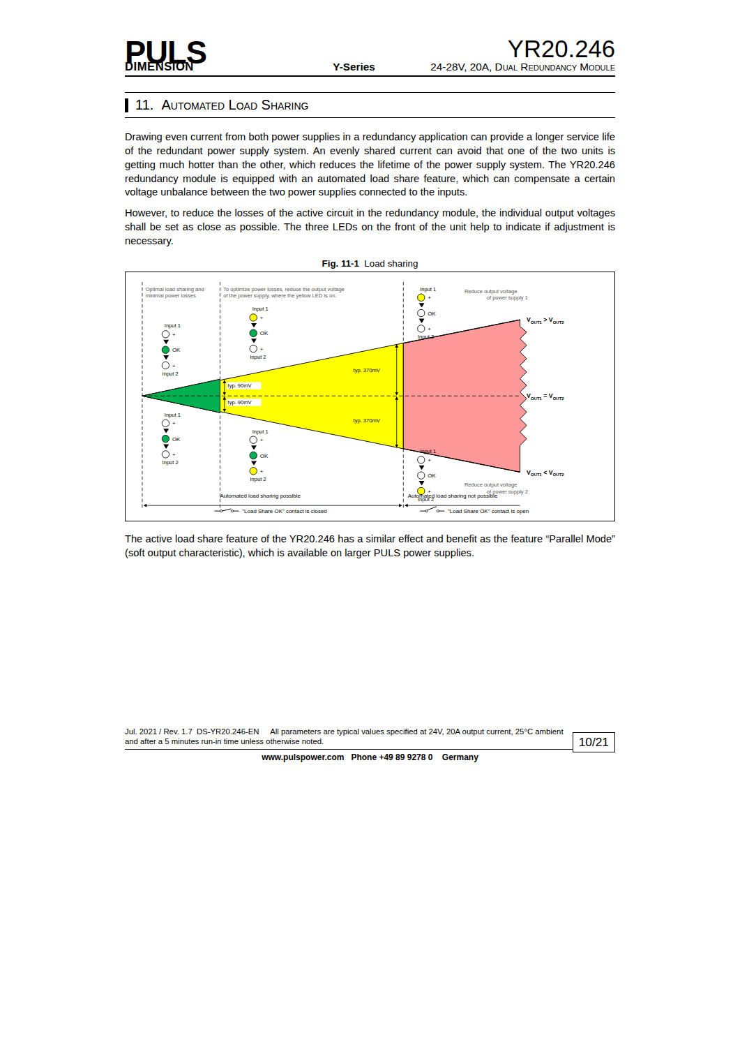PULS
YR20.246
DIMENSION
Y-Series
24-28V, 20A, Dual Redundancy Module
11. Automated Load Sharing
Drawing even current from both power supplies in a redundancy application can provide a longer service life of the redundant power supply system. An evenly shared current can avoid that one of the two units is getting much hotter than the other, which reduces the lifetime of the power supply system. The YR20.246 redundancy module is equipped with an automated load share feature, which can compensate a certain voltage unbalance between the two power supplies connected to the inputs.
However, to reduce the losses of the active circuit in the redundancy module, the individual output voltages shall be set as close as possible. The three LEDs on the front of the unit help to indicate if adjustment is necessary.
Fig. 11-1 Load sharing
Optimal load sharing and minimal power losses To optimize power losses, reduce the output voltage of the power supply, where the yellow LED is on. VOUT1 > VOUT2 VOUT1 = VOUT2 VOUT1 < VOUT2 typ. 90mV typ. 90mV typ. 370mV typ. 370mV Input 1 + OK + Input 2 Input 1 + OK + Input 2 Input 1 + OK + Input 2 Input 1 + OK + Input 2 Input 1 + OK + Input 2 Reduce output voltage of power supply 1 Input 1 + OK + Input 2 Reduce output voltage of power supply 2 Automated load sharing possible Automated load sharing not possible "Load Share OK" contact is closed "Load Share OK" contact is open
The active load share feature of the YR20.246 has a similar effect and benefit as the feature “Parallel Mode” (soft output characteristic), which is available on larger PULS power supplies.
Jul. 2021 / Rev. 1.7 DS-YR20.246-EN All parameters are typical values specified at 24V, 20A output current, 25°C ambient and after a 5 minutes run-in time unless otherwise noted.
www.pulspower.com Phone +49 89 9278 0 Germany
10/21